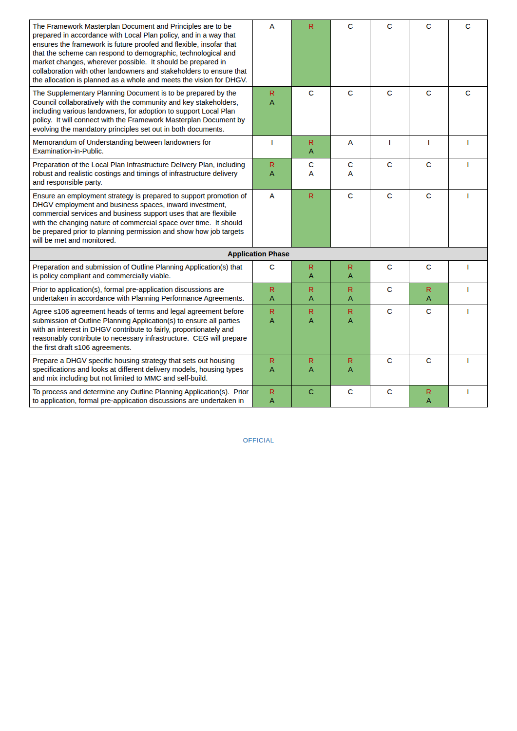| The Framework Masterplan Document and Principles are to be prepared in accordance with Local Plan policy, and in a way that ensures the framework is future proofed and flexible, insofar that that the scheme can respond to demographic, technological and market changes, wherever possible. It should be prepared in collaboration with other landowners and stakeholders to ensure that the allocation is planned as a whole and meets the vision for DHGV. | A | R | C | C | C | C |
| The Supplementary Planning Document is to be prepared by the Council collaboratively with the community and key stakeholders, including various landowners, for adoption to support Local Plan policy. It will connect with the Framework Masterplan Document by evolving the mandatory principles set out in both documents. | R A | C | C | C | C | C |
| Memorandum of Understanding between landowners for Examination-in-Public. | I | R A | A | I | I | I |
| Preparation of the Local Plan Infrastructure Delivery Plan, including robust and realistic costings and timings of infrastructure delivery and responsible party. | R A | C A | C A | C | C | I |
| Ensure an employment strategy is prepared to support promotion of DHGV employment and business spaces, inward investment, commercial services and business support uses that are flexibile with the changing nature of commercial space over time. It should be prepared prior to planning permission and show how job targets will be met and monitored. | A | R | C | C | C | I |
| Application Phase |
| Preparation and submission of Outline Planning Application(s) that is policy compliant and commercially viable. | C | R A | R A | C | C | I |
| Prior to application(s), formal pre-application discussions are undertaken in accordance with Planning Performance Agreements. | R A | R A | R A | C | R A | I |
| Agree s106 agreement heads of terms and legal agreement before submission of Outline Planning Application(s) to ensure all parties with an interest in DHGV contribute to fairly, proportionately and reasonably contribute to necessary infrastructure. CEG will prepare the first draft s106 agreements. | R A | R A | R A | C | C | I |
| Prepare a DHGV specific housing strategy that sets out housing specifications and looks at different delivery models, housing types and mix including but not limited to MMC and self-build. | R A | R A | R A | C | C | I |
| To process and determine any Outline Planning Application(s). Prior to application, formal pre-application discussions are undertaken in | R A | C | C | C | R A | I |
OFFICIAL